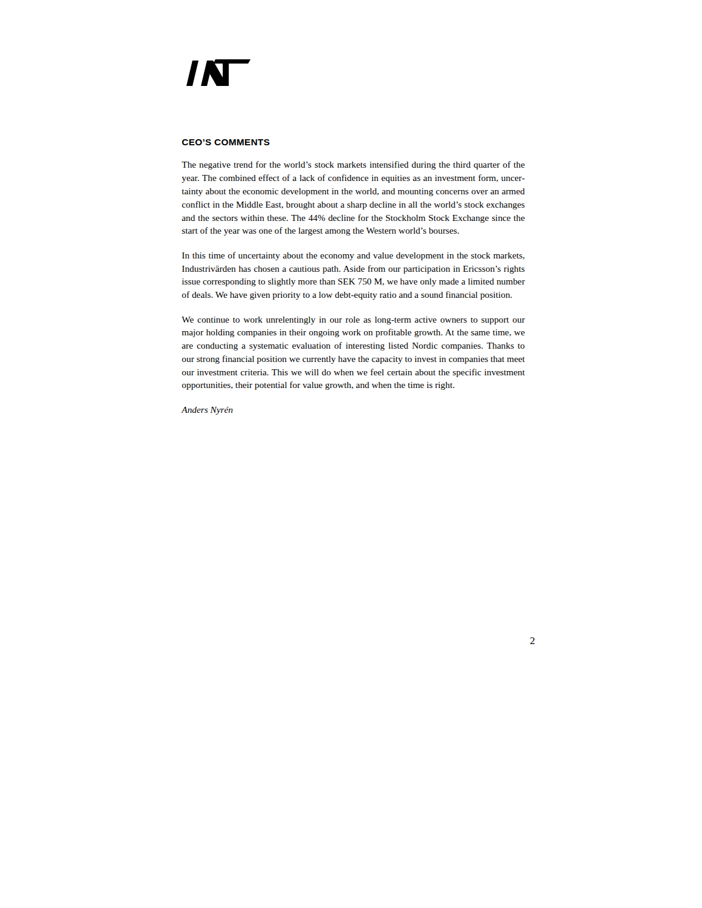CEO’S COMMENTS
The negative trend for the world’s stock markets intensified during the third quarter of the year. The combined effect of a lack of confidence in equities as an investment form, uncertainty about the economic development in the world, and mounting concerns over an armed conflict in the Middle East, brought about a sharp decline in all the world’s stock exchanges and the sectors within these. The 44% decline for the Stockholm Stock Exchange since the start of the year was one of the largest among the Western world’s bourses.
In this time of uncertainty about the economy and value development in the stock markets, Industrivärden has chosen a cautious path. Aside from our participation in Ericsson’s rights issue corresponding to slightly more than SEK 750 M, we have only made a limited number of deals. We have given priority to a low debt-equity ratio and a sound financial position.
We continue to work unrelentingly in our role as long-term active owners to support our major holding companies in their ongoing work on profitable growth. At the same time, we are conducting a systematic evaluation of interesting listed Nordic companies. Thanks to our strong financial position we currently have the capacity to invest in companies that meet our investment criteria. This we will do when we feel certain about the specific investment opportunities, their potential for value growth, and when the time is right.
Anders Nyrén
2